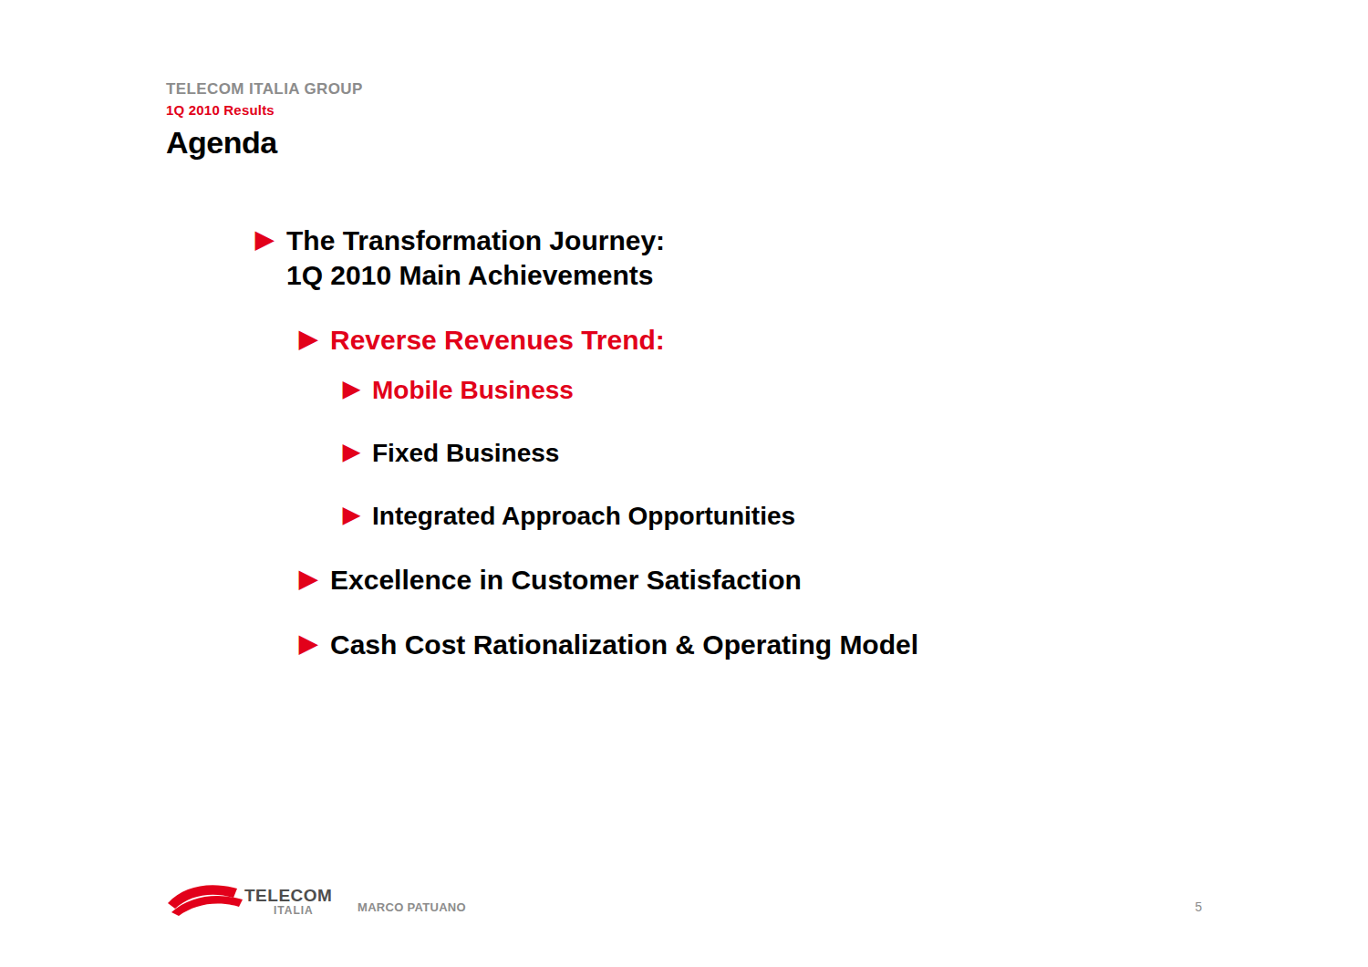TELECOM ITALIA GROUP
1Q 2010 Results
Agenda
▶ The Transformation Journey:
1Q 2010 Main Achievements
▶ Reverse Revenues Trend:
▶ Mobile Business
▶ Fixed Business
▶ Integrated Approach Opportunities
▶ Excellence in Customer Satisfaction
▶ Cash Cost Rationalization & Operating Model
TELECOM ITALIA
MARCO PATUANO
5